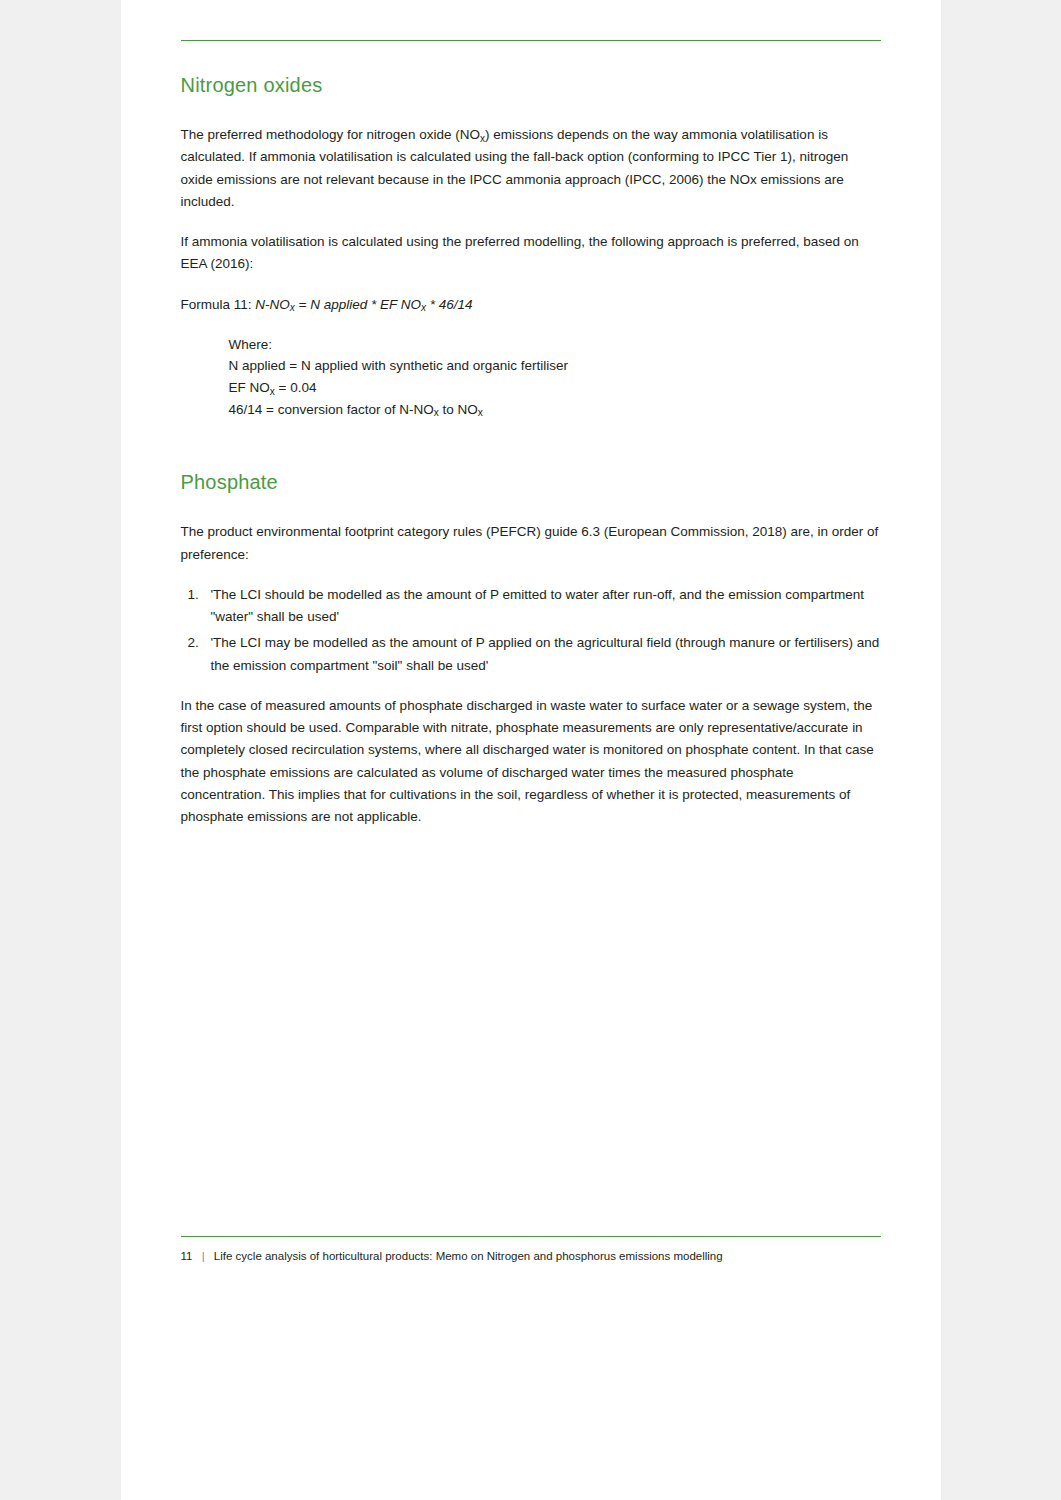Nitrogen oxides
The preferred methodology for nitrogen oxide (NOx) emissions depends on the way ammonia volatilisation is calculated. If ammonia volatilisation is calculated using the fall-back option (conforming to IPCC Tier 1), nitrogen oxide emissions are not relevant because in the IPCC ammonia approach (IPCC, 2006) the NOx emissions are included.
If ammonia volatilisation is calculated using the preferred modelling, the following approach is preferred, based on EEA (2016):
Formula 11: N-NOx = N applied * EF NOx * 46/14
Where:
N applied = N applied with synthetic and organic fertiliser
EF NOx = 0.04
46/14 = conversion factor of N-NOx to NOx
Phosphate
The product environmental footprint category rules (PEFCR) guide 6.3 (European Commission, 2018) are, in order of preference:
'The LCI should be modelled as the amount of P emitted to water after run-off, and the emission compartment "water" shall be used'
'The LCI may be modelled as the amount of P applied on the agricultural field (through manure or fertilisers) and the emission compartment "soil" shall be used'
In the case of measured amounts of phosphate discharged in waste water to surface water or a sewage system, the first option should be used. Comparable with nitrate, phosphate measurements are only representative/accurate in completely closed recirculation systems, where all discharged water is monitored on phosphate content. In that case the phosphate emissions are calculated as volume of discharged water times the measured phosphate concentration. This implies that for cultivations in the soil, regardless of whether it is protected, measurements of phosphate emissions are not applicable.
11 | Life cycle analysis of horticultural products: Memo on Nitrogen and phosphorus emissions modelling